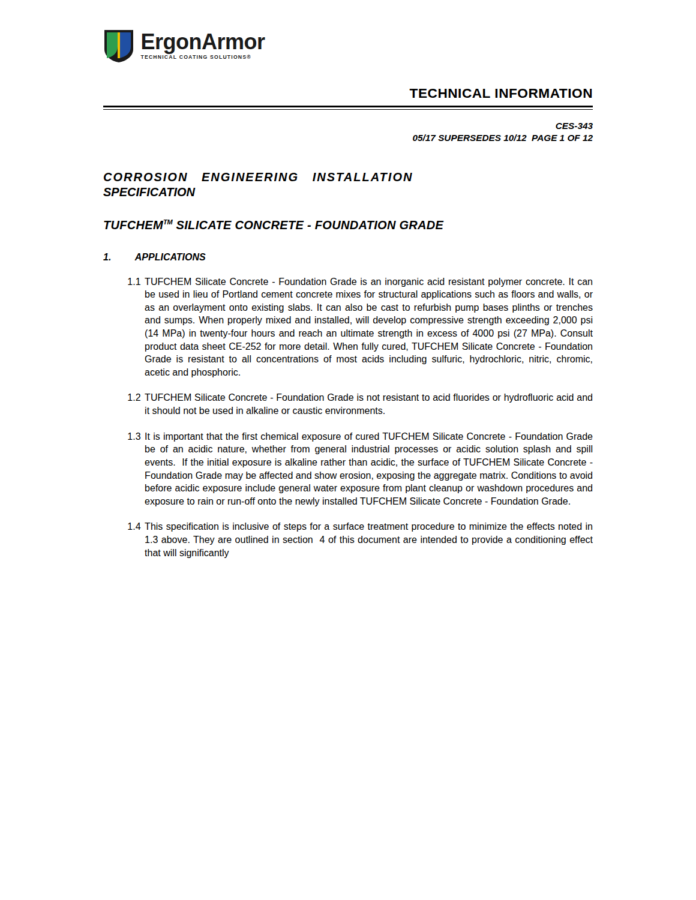Ergon Armor
TECHNICAL COATING SOLUTIONS®
TECHNICAL INFORMATION
CES-343
05/17 SUPERSEDES 10/12 PAGE 1 OF 12
CORROSION ENGINEERING INSTALLATION
SPECIFICATION
TUFCHEMTM SILICATE CONCRETE - FOUNDATION GRADE
1. APPLICATIONS
1.1
TUFCHEM Silicate Concrete - Foundation Grade is an inorganic acid resistant polymer concrete. It can be used in lieu of Portland cement concrete mixes for structural applications such as floors and walls, or as an overlayment onto existing slabs. It can also be cast to refurbish pump bases plinths or trenches and sumps. When properly mixed and installed, will develop compressive strength exceeding 2,000 psi (14 MPa) in twenty-four hours and reach an ultimate strength in excess of 4000 psi (27 MPa). Consult product data sheet CE-252 for more detail. When fully cured, TUFCHEM Silicate Concrete - Foundation Grade is resistant to all concentrations of most acids including sulfuric, hydrochloric, nitric, chromic, acetic and phosphoric.
1.2
TUFCHEM Silicate Concrete - Foundation Grade is not resistant to acid fluorides or hydrofluoric acid and it should not be used in alkaline or caustic environments.
1.3
It is important that the first chemical exposure of cured TUFCHEM Silicate Concrete - Foundation Grade be of an acidic nature, whether from general industrial processes or acidic solution splash and spill events. If the initial exposure is alkaline rather than acidic, the surface of TUFCHEM Silicate Concrete - Foundation Grade may be affected and show erosion, exposing the aggregate matrix. Conditions to avoid before acidic exposure include general water exposure from plant cleanup or washdown procedures and exposure to rain or run-off onto the newly installed TUFCHEM Silicate Concrete - Foundation Grade.
1.4
This specification is inclusive of steps for a surface treatment procedure to minimize the effects noted in 1.3 above. They are outlined in section 4 of this document are intended to provide a conditioning effect that will significantly